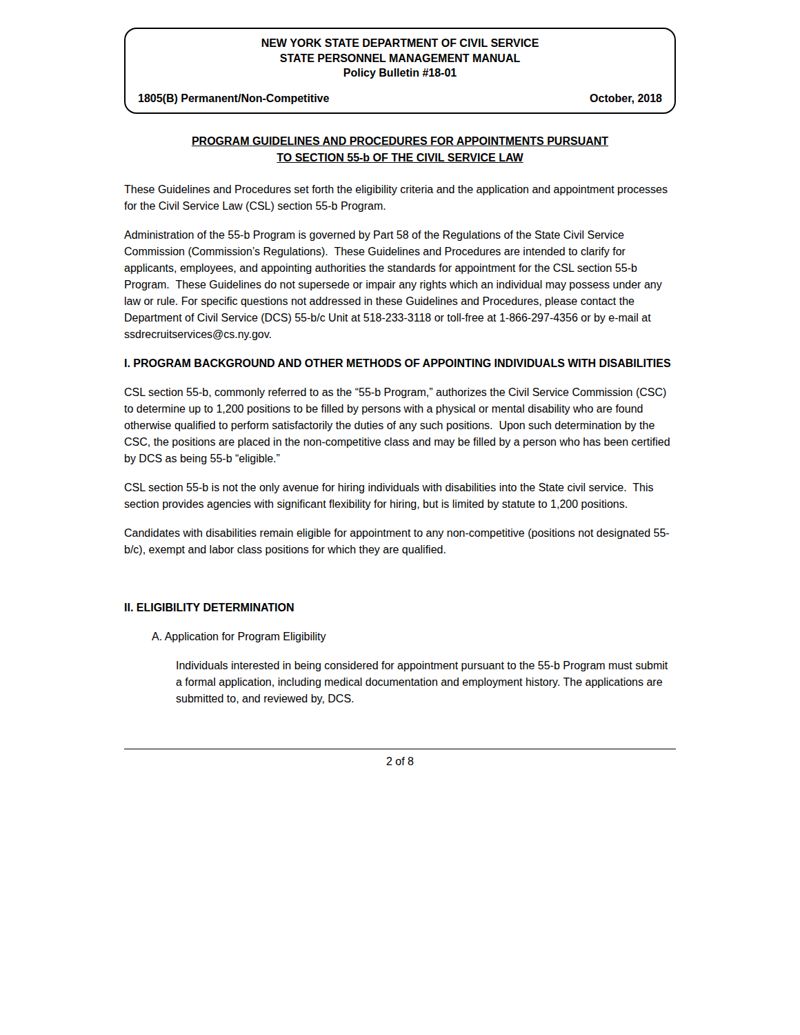NEW YORK STATE DEPARTMENT OF CIVIL SERVICE
STATE PERSONNEL MANAGEMENT MANUAL
Policy Bulletin #18-01
1805(B) Permanent/Non-Competitive October, 2018
PROGRAM GUIDELINES AND PROCEDURES FOR APPOINTMENTS PURSUANT
TO SECTION 55-b OF THE CIVIL SERVICE LAW
These Guidelines and Procedures set forth the eligibility criteria and the application and appointment processes for the Civil Service Law (CSL) section 55-b Program.
Administration of the 55-b Program is governed by Part 58 of the Regulations of the State Civil Service Commission (Commission’s Regulations). These Guidelines and Procedures are intended to clarify for applicants, employees, and appointing authorities the standards for appointment for the CSL section 55-b Program. These Guidelines do not supersede or impair any rights which an individual may possess under any law or rule. For specific questions not addressed in these Guidelines and Procedures, please contact the Department of Civil Service (DCS) 55-b/c Unit at 518-233-3118 or toll-free at 1-866-297-4356 or by e-mail at ssdrecruitservices@cs.ny.gov.
I. PROGRAM BACKGROUND AND OTHER METHODS OF APPOINTING INDIVIDUALS WITH DISABILITIES
CSL section 55-b, commonly referred to as the “55-b Program,” authorizes the Civil Service Commission (CSC) to determine up to 1,200 positions to be filled by persons with a physical or mental disability who are found otherwise qualified to perform satisfactorily the duties of any such positions. Upon such determination by the CSC, the positions are placed in the non-competitive class and may be filled by a person who has been certified by DCS as being 55-b “eligible.”
CSL section 55-b is not the only avenue for hiring individuals with disabilities into the State civil service. This section provides agencies with significant flexibility for hiring, but is limited by statute to 1,200 positions.
Candidates with disabilities remain eligible for appointment to any non-competitive (positions not designated 55-b/c), exempt and labor class positions for which they are qualified.
II. ELIGIBILITY DETERMINATION
A. Application for Program Eligibility
Individuals interested in being considered for appointment pursuant to the 55-b Program must submit a formal application, including medical documentation and employment history. The applications are submitted to, and reviewed by, DCS.
2 of 8